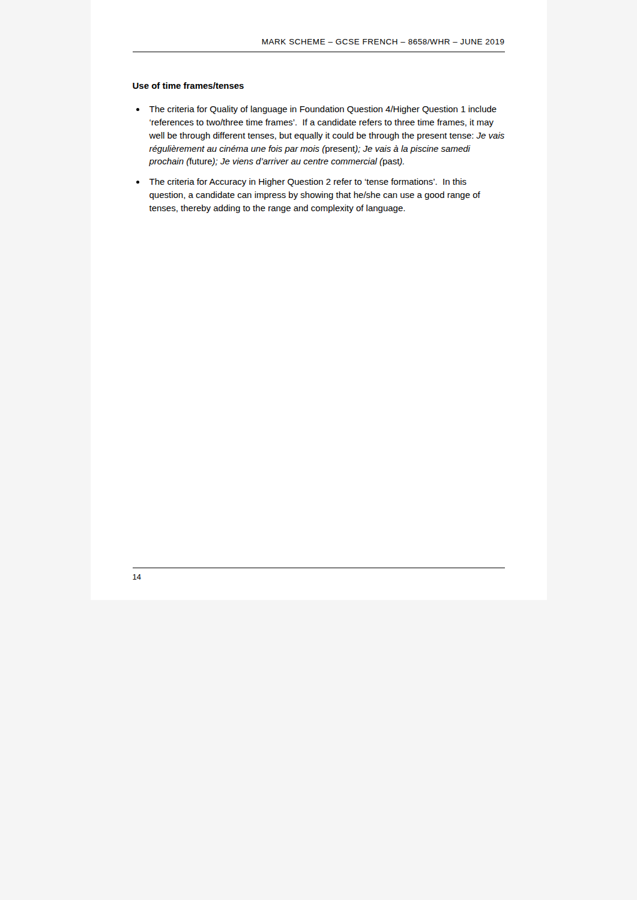MARK SCHEME – GCSE FRENCH – 8658/WHR – JUNE 2019
Use of time frames/tenses
The criteria for Quality of language in Foundation Question 4/Higher Question 1 include ‘references to two/three time frames’. If a candidate refers to three time frames, it may well be through different tenses, but equally it could be through the present tense: Je vais régulièrement au cinéma une fois par mois (present); Je vais à la piscine samedi prochain (future); Je viens d’arriver au centre commercial (past).
The criteria for Accuracy in Higher Question 2 refer to ‘tense formations’. In this question, a candidate can impress by showing that he/she can use a good range of tenses, thereby adding to the range and complexity of language.
14